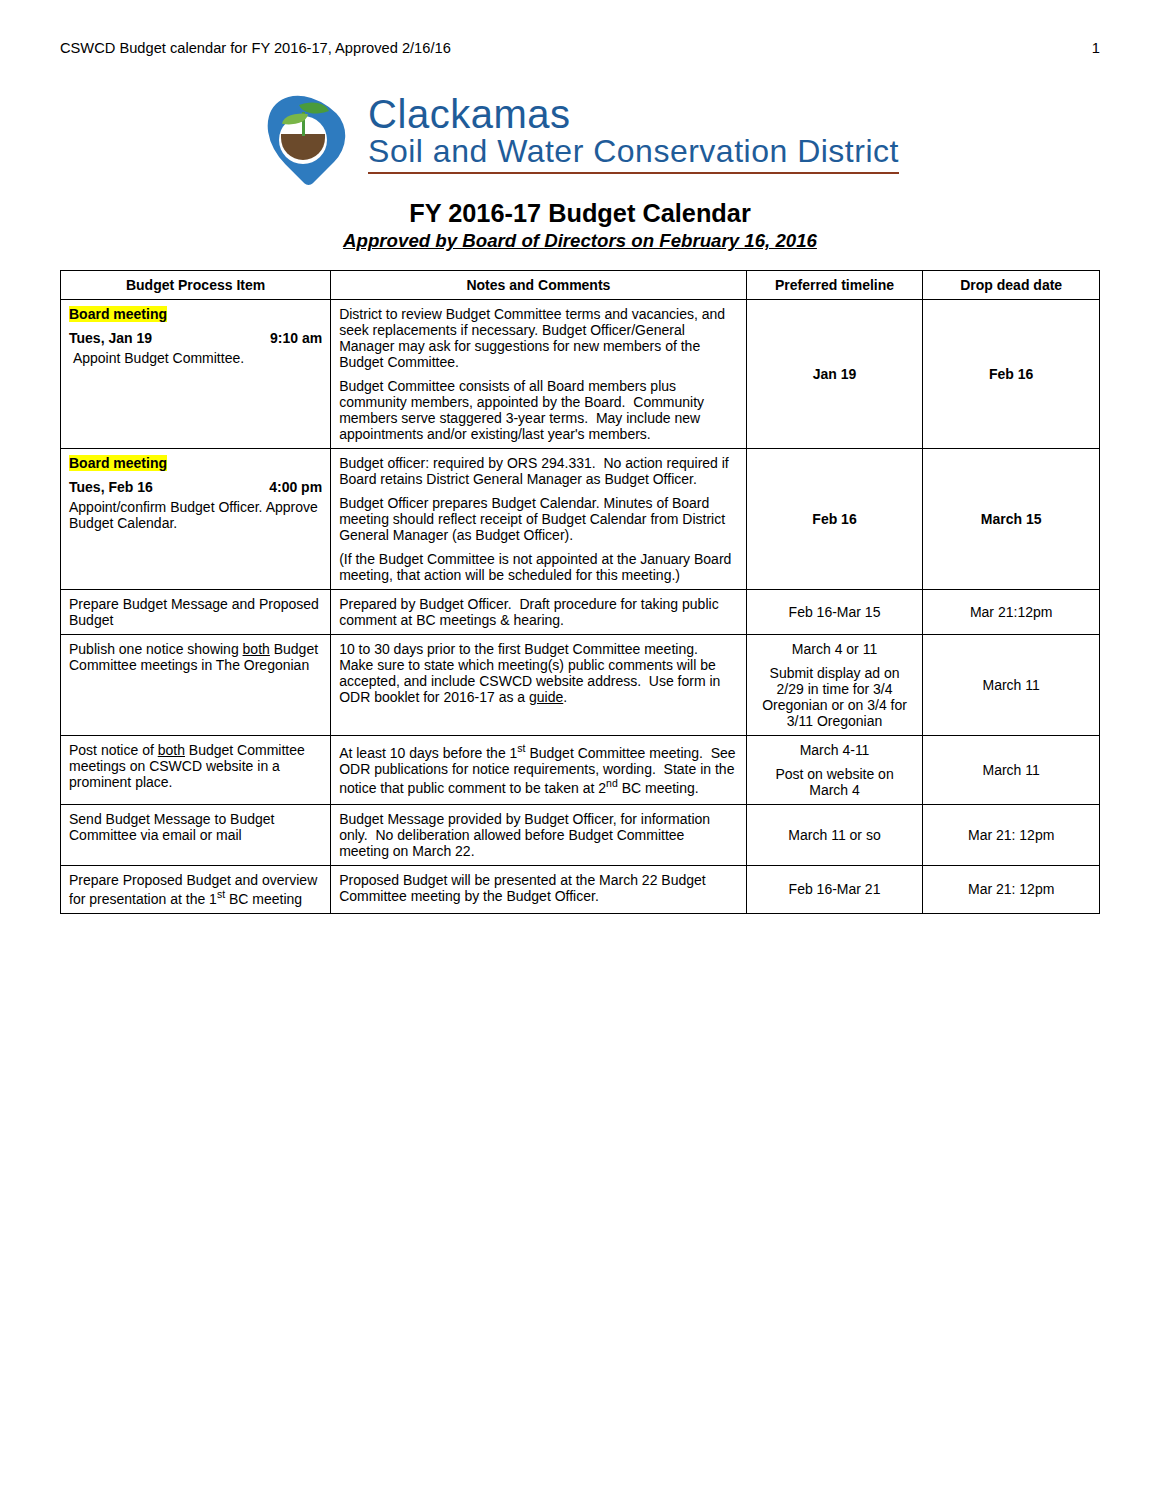CSWCD Budget calendar for FY 2016-17, Approved 2/16/16 1
Clackamas
Soil and Water Conservation District
FY 2016-17 Budget Calendar
Approved by Board of Directors on February 16, 2016
| Budget Process Item | Notes and Comments | Preferred timeline | Drop dead date |
| --- | --- | --- | --- |
| Board meeting Tues, Jan 19 9:10 am Appoint Budget Committee. | District to review Budget Committee terms and vacancies, and seek replacements if necessary. Budget Officer/General Manager may ask for suggestions for new members of the Budget Committee. Budget Committee consists of all Board members plus community members, appointed by the Board. Community members serve staggered 3-year terms. May include new appointments and/or existing/last year's members. | Jan 19 | Feb 16 |
| Board meeting Tues, Feb 16 4:00 pm Appoint/confirm Budget Officer. Approve Budget Calendar. | Budget officer: required by ORS 294.331. No action required if Board retains District General Manager as Budget Officer. Budget Officer prepares Budget Calendar. Minutes of Board meeting should reflect receipt of Budget Calendar from District General Manager (as Budget Officer). (If the Budget Committee is not appointed at the January Board meeting, that action will be scheduled for this meeting.) | Feb 16 | March 15 |
| Prepare Budget Message and Proposed Budget | Prepared by Budget Officer. Draft procedure for taking public comment at BC meetings & hearing. | Feb 16-Mar 15 | Mar 21:12pm |
| Publish one notice showing both Budget Committee meetings in The Oregonian | 10 to 30 days prior to the first Budget Committee meeting. Make sure to state which meeting(s) public comments will be accepted, and include CSWCD website address. Use form in ODR booklet for 2016-17 as a guide . | March 4 or 11 Submit display ad on 2/29 in time for 3/4 Oregonian or on 3/4 for 3/11 Oregonian | March 11 |
| Post notice of both Budget Committee meetings on CSWCD website in a prominent place. | At least 10 days before the 1 st Budget Committee meeting. See ODR publications for notice requirements, wording. State in the notice that public comment to be taken at 2 nd BC meeting. | March 4-11 Post on website on March 4 | March 11 |
| Send Budget Message to Budget Committee via email or mail | Budget Message provided by Budget Officer, for information only. No deliberation allowed before Budget Committee meeting on March 22. | March 11 or so | Mar 21: 12pm |
| Prepare Proposed Budget and overview for presentation at the 1 st BC meeting | Proposed Budget will be presented at the March 22 Budget Committee meeting by the Budget Officer. | Feb 16-Mar 21 | Mar 21: 12pm |